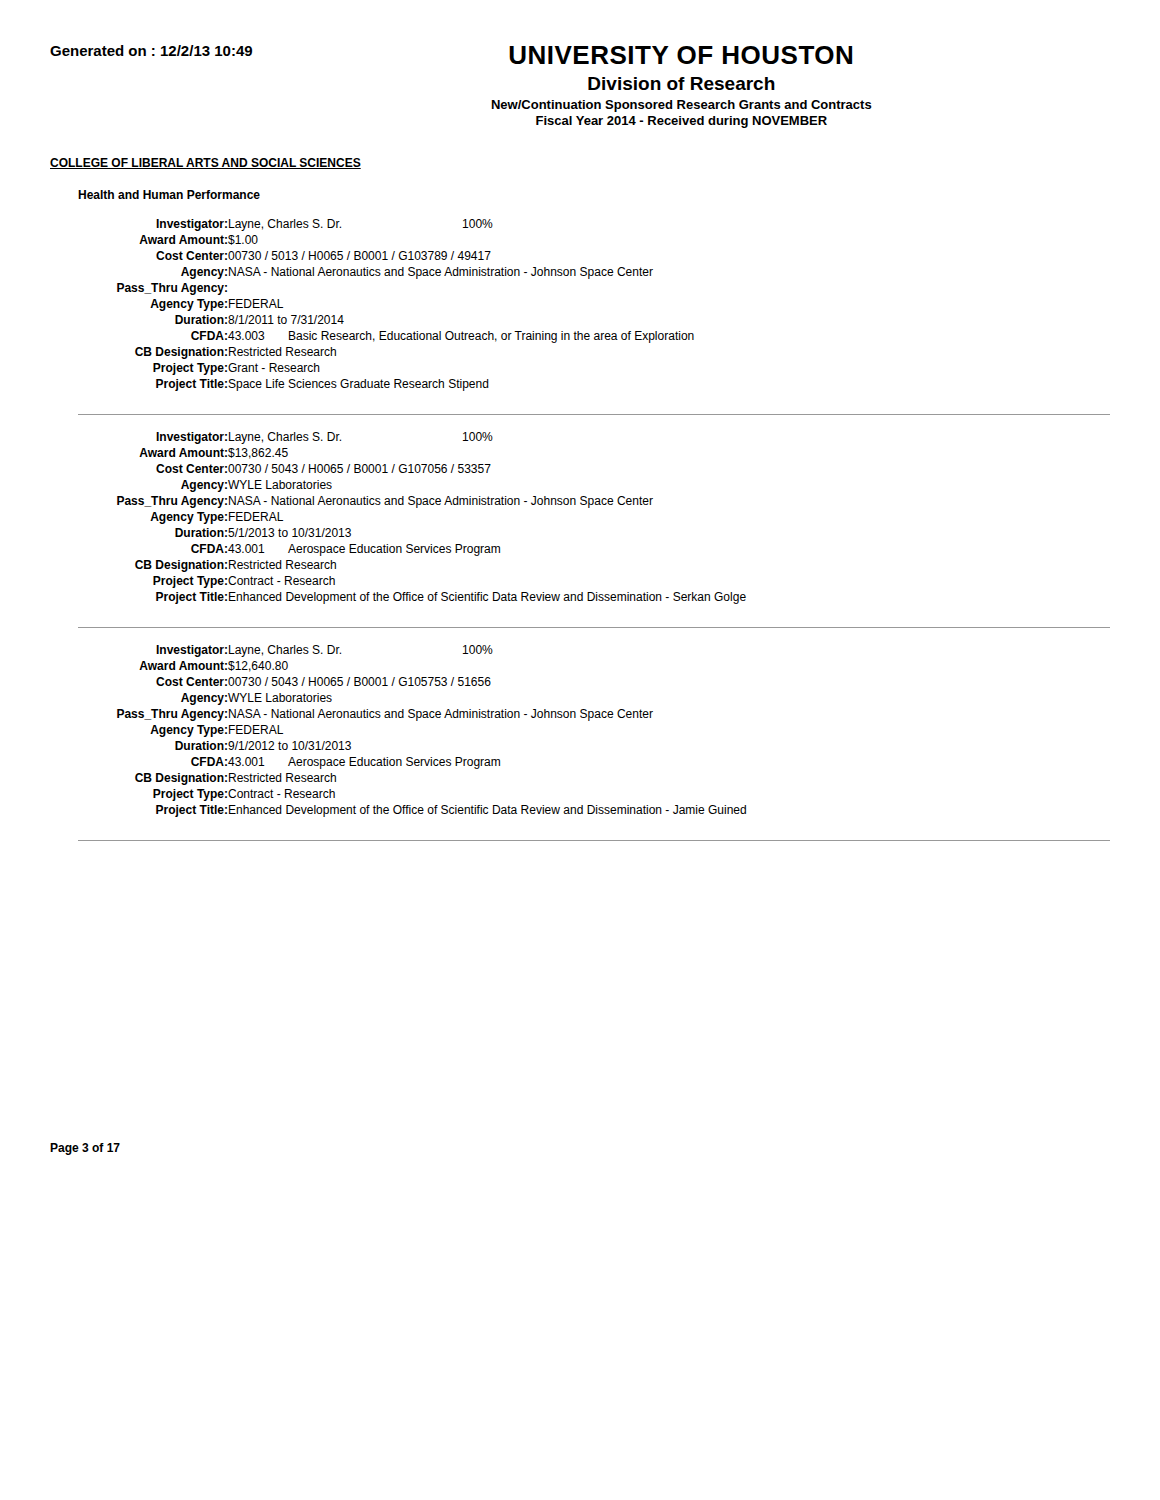Generated on : 12/2/13 10:49
UNIVERSITY OF HOUSTON
Division of Research
New/Continuation Sponsored Research Grants and Contracts
Fiscal Year 2014 - Received during NOVEMBER
COLLEGE OF LIBERAL ARTS AND SOCIAL SCIENCES
Health and Human Performance
| Investigator: | Layne, Charles S. Dr. 100% |
| Award Amount: | $1.00 |
| Cost Center: | 00730 / 5013 / H0065 / B0001 / G103789 / 49417 |
| Agency: | NASA - National Aeronautics and Space Administration - Johnson Space Center |
| Pass_Thru Agency: | |
| Agency Type: | FEDERAL |
| Duration: | 8/1/2011 to 7/31/2014 |
| CFDA: | 43.003 Basic Research, Educational Outreach, or Training in the area of Exploration |
| CB Designation: | Restricted Research |
| Project Type: | Grant - Research |
| Project Title: | Space Life Sciences Graduate Research Stipend |
| Investigator: | Layne, Charles S. Dr. 100% |
| Award Amount: | $13,862.45 |
| Cost Center: | 00730 / 5043 / H0065 / B0001 / G107056 / 53357 |
| Agency: | WYLE Laboratories |
| Pass_Thru Agency: | NASA - National Aeronautics and Space Administration - Johnson Space Center |
| Agency Type: | FEDERAL |
| Duration: | 5/1/2013 to 10/31/2013 |
| CFDA: | 43.001 Aerospace Education Services Program |
| CB Designation: | Restricted Research |
| Project Type: | Contract - Research |
| Project Title: | Enhanced Development of the Office of Scientific Data Review and Dissemination - Serkan Golge |
| Investigator: | Layne, Charles S. Dr. 100% |
| Award Amount: | $12,640.80 |
| Cost Center: | 00730 / 5043 / H0065 / B0001 / G105753 / 51656 |
| Agency: | WYLE Laboratories |
| Pass_Thru Agency: | NASA - National Aeronautics and Space Administration - Johnson Space Center |
| Agency Type: | FEDERAL |
| Duration: | 9/1/2012 to 10/31/2013 |
| CFDA: | 43.001 Aerospace Education Services Program |
| CB Designation: | Restricted Research |
| Project Type: | Contract - Research |
| Project Title: | Enhanced Development of the Office of Scientific Data Review and Dissemination - Jamie Guined |
Page 3 of 17